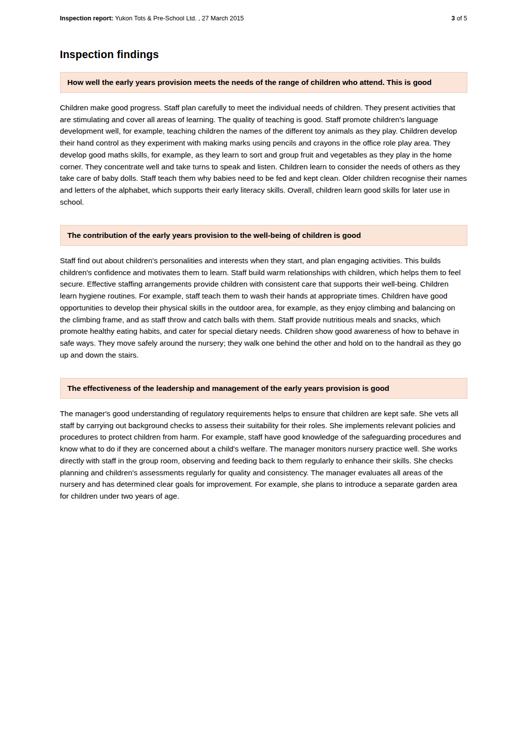Inspection report: Yukon Tots & Pre-School Ltd. , 27 March 2015
3 of 5
Inspection findings
How well the early years provision meets the needs of the range of children who attend. This is good
Children make good progress. Staff plan carefully to meet the individual needs of children. They present activities that are stimulating and cover all areas of learning. The quality of teaching is good. Staff promote children's language development well, for example, teaching children the names of the different toy animals as they play. Children develop their hand control as they experiment with making marks using pencils and crayons in the office role play area. They develop good maths skills, for example, as they learn to sort and group fruit and vegetables as they play in the home corner. They concentrate well and take turns to speak and listen. Children learn to consider the needs of others as they take care of baby dolls. Staff teach them why babies need to be fed and kept clean. Older children recognise their names and letters of the alphabet, which supports their early literacy skills. Overall, children learn good skills for later use in school.
The contribution of the early years provision to the well-being of children is good
Staff find out about children's personalities and interests when they start, and plan engaging activities. This builds children's confidence and motivates them to learn. Staff build warm relationships with children, which helps them to feel secure. Effective staffing arrangements provide children with consistent care that supports their well-being. Children learn hygiene routines. For example, staff teach them to wash their hands at appropriate times. Children have good opportunities to develop their physical skills in the outdoor area, for example, as they enjoy climbing and balancing on the climbing frame, and as staff throw and catch balls with them. Staff provide nutritious meals and snacks, which promote healthy eating habits, and cater for special dietary needs. Children show good awareness of how to behave in safe ways. They move safely around the nursery; they walk one behind the other and hold on to the handrail as they go up and down the stairs.
The effectiveness of the leadership and management of the early years provision is good
The manager's good understanding of regulatory requirements helps to ensure that children are kept safe. She vets all staff by carrying out background checks to assess their suitability for their roles. She implements relevant policies and procedures to protect children from harm. For example, staff have good knowledge of the safeguarding procedures and know what to do if they are concerned about a child's welfare. The manager monitors nursery practice well. She works directly with staff in the group room, observing and feeding back to them regularly to enhance their skills. She checks planning and children's assessments regularly for quality and consistency. The manager evaluates all areas of the nursery and has determined clear goals for improvement. For example, she plans to introduce a separate garden area for children under two years of age.